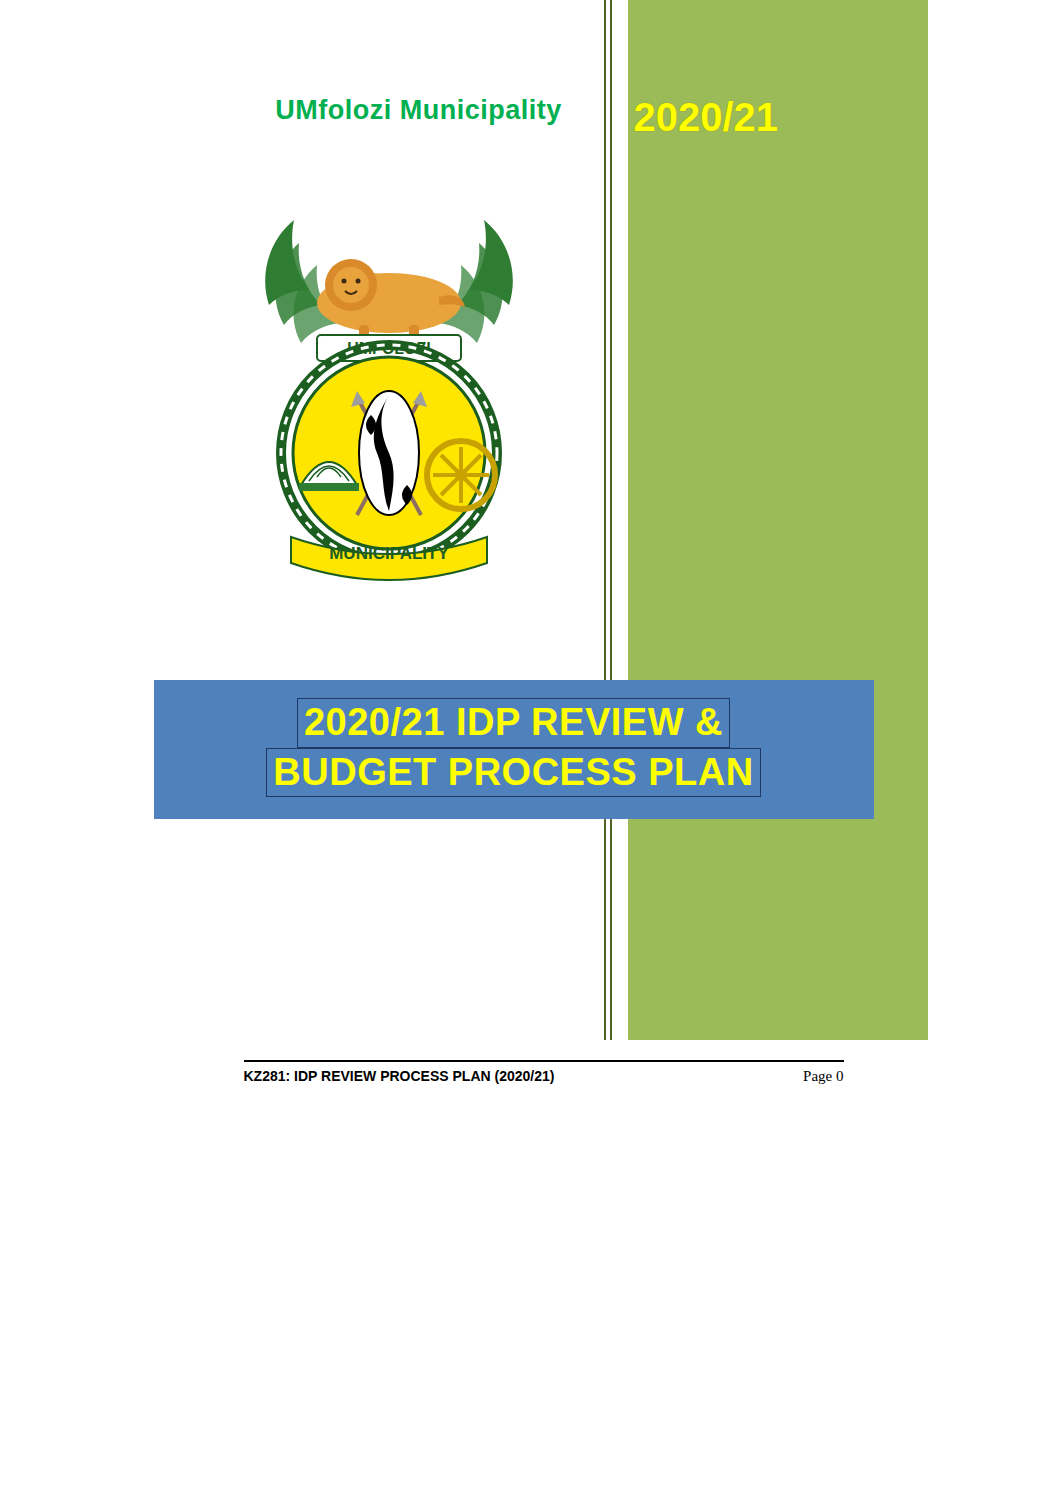UMfolozi Municipality
2020/21
UMFOLOZI MUNICIPALITY
2020/21 IDP REVIEW &
BUDGET PROCESS PLAN
Page 0 KZ281: IDP REVIEW PROCESS PLAN (2020/21)